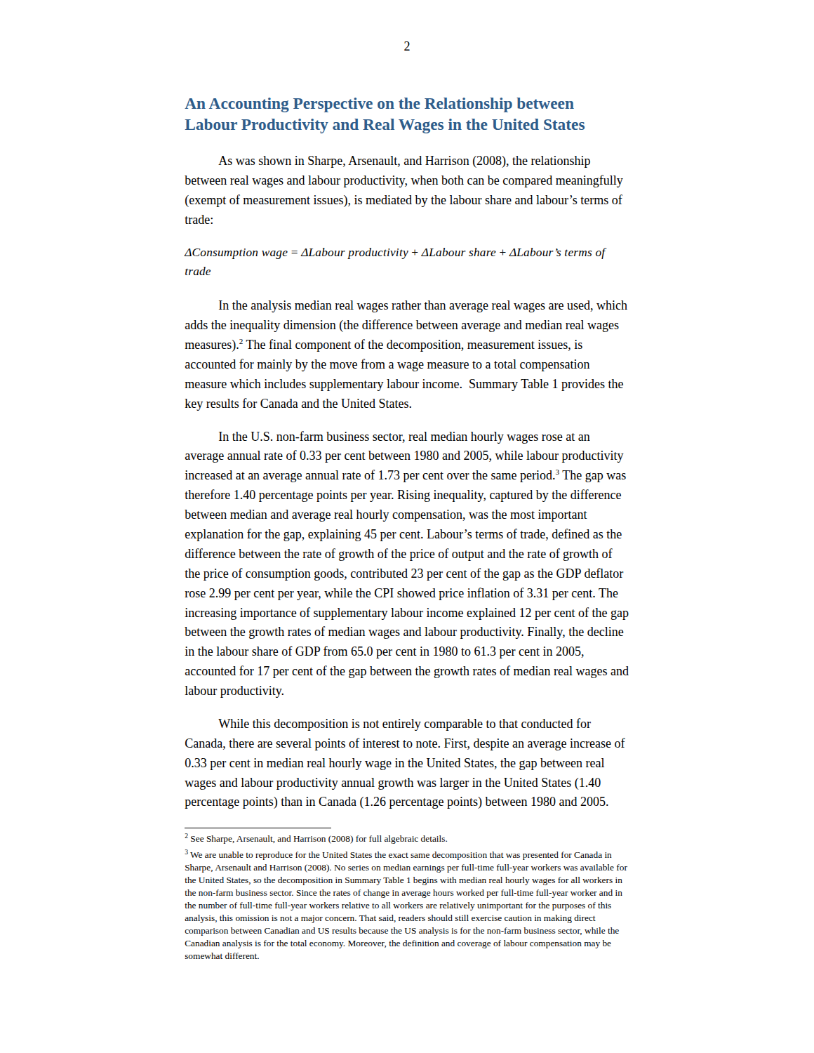2
An Accounting Perspective on the Relationship between Labour Productivity and Real Wages in the United States
As was shown in Sharpe, Arsenault, and Harrison (2008), the relationship between real wages and labour productivity, when both can be compared meaningfully (exempt of measurement issues), is mediated by the labour share and labour’s terms of trade:
ΔConsumption wage = ΔLabour productivity + ΔLabour share + ΔLabour’s terms of trade
In the analysis median real wages rather than average real wages are used, which adds the inequality dimension (the difference between average and median real wages measures).2 The final component of the decomposition, measurement issues, is accounted for mainly by the move from a wage measure to a total compensation measure which includes supplementary labour income. Summary Table 1 provides the key results for Canada and the United States.
In the U.S. non-farm business sector, real median hourly wages rose at an average annual rate of 0.33 per cent between 1980 and 2005, while labour productivity increased at an average annual rate of 1.73 per cent over the same period.3 The gap was therefore 1.40 percentage points per year. Rising inequality, captured by the difference between median and average real hourly compensation, was the most important explanation for the gap, explaining 45 per cent. Labour’s terms of trade, defined as the difference between the rate of growth of the price of output and the rate of growth of the price of consumption goods, contributed 23 per cent of the gap as the GDP deflator rose 2.99 per cent per year, while the CPI showed price inflation of 3.31 per cent. The increasing importance of supplementary labour income explained 12 per cent of the gap between the growth rates of median wages and labour productivity. Finally, the decline in the labour share of GDP from 65.0 per cent in 1980 to 61.3 per cent in 2005, accounted for 17 per cent of the gap between the growth rates of median real wages and labour productivity.
While this decomposition is not entirely comparable to that conducted for Canada, there are several points of interest to note. First, despite an average increase of 0.33 per cent in median real hourly wage in the United States, the gap between real wages and labour productivity annual growth was larger in the United States (1.40 percentage points) than in Canada (1.26 percentage points) between 1980 and 2005.
2 See Sharpe, Arsenault, and Harrison (2008) for full algebraic details.
3 We are unable to reproduce for the United States the exact same decomposition that was presented for Canada in Sharpe, Arsenault and Harrison (2008). No series on median earnings per full-time full-year workers was available for the United States, so the decomposition in Summary Table 1 begins with median real hourly wages for all workers in the non-farm business sector. Since the rates of change in average hours worked per full-time full-year worker and in the number of full-time full-year workers relative to all workers are relatively unimportant for the purposes of this analysis, this omission is not a major concern. That said, readers should still exercise caution in making direct comparison between Canadian and US results because the US analysis is for the non-farm business sector, while the Canadian analysis is for the total economy. Moreover, the definition and coverage of labour compensation may be somewhat different.